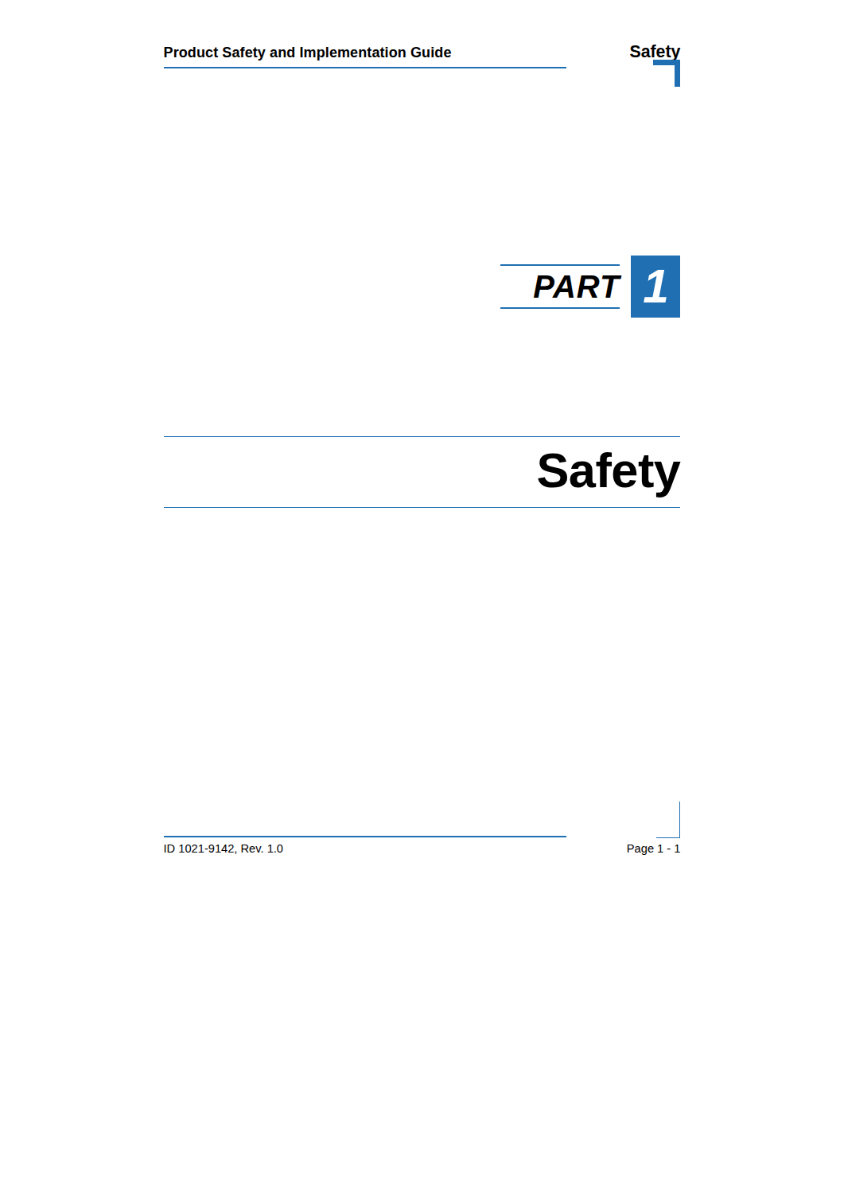Product Safety and Implementation Guide
Safety
PART
1
Safety
ID 1021-9142, Rev. 1.0
Page 1 - 1